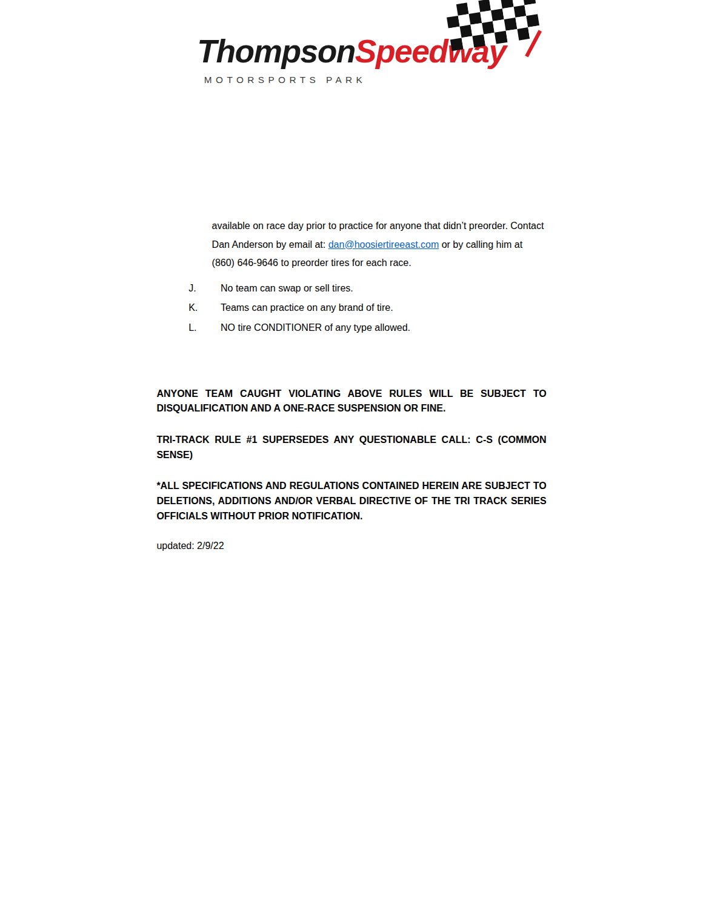Thompson Speedway
MOTORSPORTS PARK
available on race day prior to practice for anyone that didn’t preorder. Contact Dan Anderson by email at: dan@hoosiertireeast.com or by calling him at (860) 646-9646 to preorder tires for each race.
J. No team can swap or sell tires.
K. Teams can practice on any brand of tire.
L. NO tire CONDITIONER of any type allowed.
ANYONE TEAM CAUGHT VIOLATING ABOVE RULES WILL BE SUBJECT TO DISQUALIFICATION AND A ONE-RACE SUSPENSION OR FINE.
TRI-TRACK RULE #1 SUPERSEDES ANY QUESTIONABLE CALL: C-S (COMMON SENSE)
*ALL SPECIFICATIONS AND REGULATIONS CONTAINED HEREIN ARE SUBJECT TO DELETIONS, ADDITIONS AND/OR VERBAL DIRECTIVE OF THE TRI TRACK SERIES OFFICIALS WITHOUT PRIOR NOTIFICATION.
updated: 2/9/22